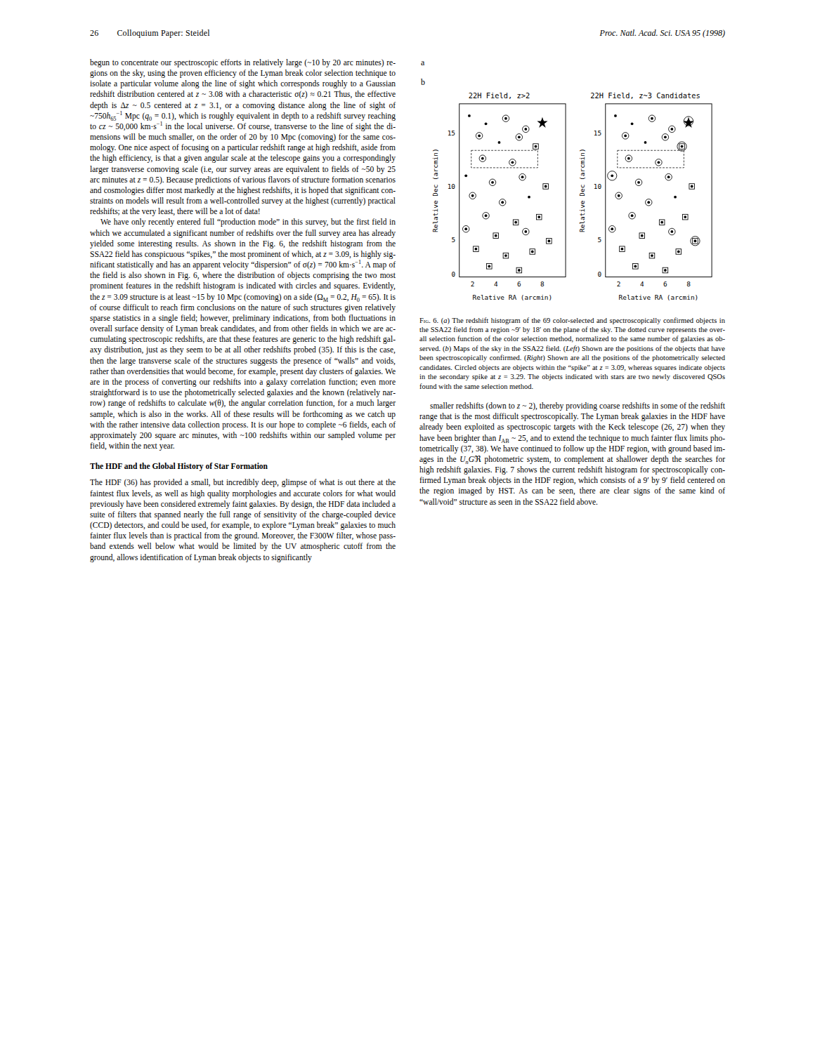26 Colloquium Paper: Steidel
Proc. Natl. Acad. Sci. USA 95 (1998)
begun to concentrate our spectroscopic efforts in relatively large (~10 by 20 arc minutes) regions on the sky, using the proven efficiency of the Lyman break color selection technique to isolate a particular volume along the line of sight which corresponds roughly to a Gaussian redshift distribution centered at z ~ 3.08 with a characteristic σ(z) ≈ 0.21 Thus, the effective depth is Δz ~ 0.5 centered at z = 3.1, or a comoving distance along the line of sight of ~750h65−1 Mpc (q0 = 0.1), which is roughly equivalent in depth to a redshift survey reaching to cz ~ 50,000 km·s−1 in the local universe. Of course, transverse to the line of sight the dimensions will be much smaller, on the order of 20 by 10 Mpc (comoving) for the same cosmology. One nice aspect of focusing on a particular redshift range at high redshift, aside from the high efficiency, is that a given angular scale at the telescope gains you a correspondingly larger transverse comoving scale (i.e, our survey areas are equivalent to fields of ~50 by 25 arc minutes at z = 0.5). Because predictions of various flavors of structure formation scenarios and cosmologies differ most markedly at the highest redshifts, it is hoped that significant constraints on models will result from a well-controlled survey at the highest (currently) practical redshifts; at the very least, there will be a lot of data!
We have only recently entered full “production mode” in this survey, but the first field in which we accumulated a significant number of redshifts over the full survey area has already yielded some interesting results. As shown in the Fig. 6, the redshift histogram from the SSA22 field has conspicuous “spikes,” the most prominent of which, at z = 3.09, is highly significant statistically and has an apparent velocity “dispersion” of σ(z) = 700 km·s−1. A map of the field is also shown in Fig. 6, where the distribution of objects comprising the two most prominent features in the redshift histogram is indicated with circles and squares. Evidently, the z = 3.09 structure is at least ~15 by 10 Mpc (comoving) on a side (ΩM = 0.2, H0 = 65). It is of course difficult to reach firm conclusions on the nature of such structures given relatively sparse statistics in a single field; however, preliminary indications, from both fluctuations in overall surface density of Lyman break candidates, and from other fields in which we are accumulating spectroscopic redshifts, are that these features are generic to the high redshift galaxy distribution, just as they seem to be at all other redshifts probed (35). If this is the case, then the large transverse scale of the structures suggests the presence of “walls” and voids, rather than overdensities that would become, for example, present day clusters of galaxies. We are in the process of converting our redshifts into a galaxy correlation function; even more straightforward is to use the photometrically selected galaxies and the known (relatively narrow) range of redshifts to calculate w(θ), the angular correlation function, for a much larger sample, which is also in the works. All of these results will be forthcoming as we catch up with the rather intensive data collection process. It is our hope to complete ~6 fields, each of approximately 200 square arc minutes, with ~100 redshifts within our sampled volume per field, within the next year.
The HDF and the Global History of Star Formation
The HDF (36) has provided a small, but incredibly deep, glimpse of what is out there at the faintest flux levels, as well as high quality morphologies and accurate colors for what would previously have been considered extremely faint galaxies. By design, the HDF data included a suite of filters that spanned nearly the full range of sensitivity of the charge-coupled device (CCD) detectors, and could be used, for example, to explore “Lyman break” galaxies to much fainter flux levels than is practical from the ground. Moreover, the F300W filter, whose passband extends well below what would be limited by the UV atmospheric cutoff from the ground, allows identification of Lyman break objects to significantly
a
b
Fig. 6. (a) The redshift histogram of the 69 color-selected and spectroscopically confirmed objects in the SSA22 field from a region ~9′ by 18′ on the plane of the sky. The dotted curve represents the overall selection function of the color selection method, normalized to the same number of galaxies as observed. (b) Maps of the sky in the SSA22 field. (Left) Shown are the positions of the objects that have been spectroscopically confirmed. (Right) Shown are all the positions of the photometrically selected candidates. Circled objects are objects within the “spike” at z = 3.09, whereas squares indicate objects in the secondary spike at z = 3.29. The objects indicated with stars are two newly discovered QSOs found with the same selection method.
smaller redshifts (down to z ~ 2), thereby providing coarse redshifts in some of the redshift range that is the most difficult spectroscopically. The Lyman break galaxies in the HDF have already been exploited as spectroscopic targets with the Keck telescope (26, 27) when they have been brighter than IAB ~ 25, and to extend the technique to much fainter flux limits photometrically (37, 38). We have continued to follow up the HDF region, with ground based images in the UnGℜ photometric system, to complement at shallower depth the searches for high redshift galaxies. Fig. 7 shows the current redshift histogram for spectroscopically confirmed Lyman break objects in the HDF region, which consists of a 9′ by 9′ field centered on the region imaged by HST. As can be seen, there are clear signs of the same kind of “wall/void” structure as seen in the SSA22 field above.